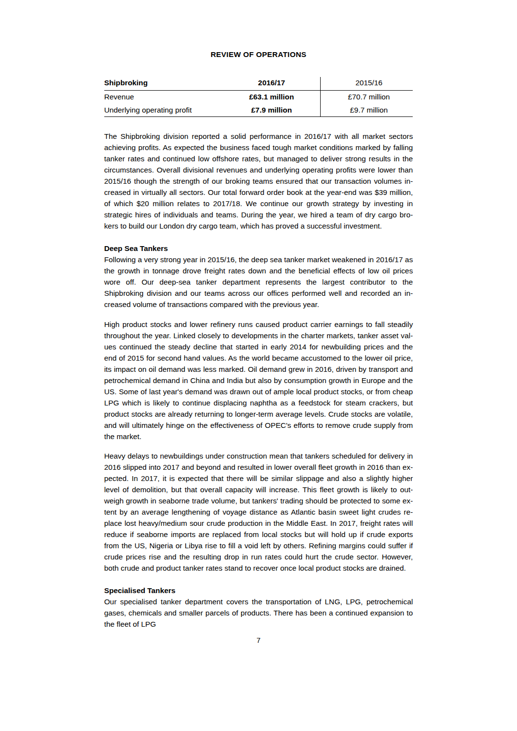REVIEW OF OPERATIONS
| Shipbroking | 2016/17 | 2015/16 |
| Revenue | £63.1 million | £70.7 million |
| Underlying operating profit | £7.9 million | £9.7 million |
The Shipbroking division reported a solid performance in 2016/17 with all market sectors achieving profits. As expected the business faced tough market conditions marked by falling tanker rates and continued low offshore rates, but managed to deliver strong results in the circumstances. Overall divisional revenues and underlying operating profits were lower than 2015/16 though the strength of our broking teams ensured that our transaction volumes increased in virtually all sectors. Our total forward order book at the year-end was $39 million, of which $20 million relates to 2017/18. We continue our growth strategy by investing in strategic hires of individuals and teams. During the year, we hired a team of dry cargo brokers to build our London dry cargo team, which has proved a successful investment.
Deep Sea Tankers
Following a very strong year in 2015/16, the deep sea tanker market weakened in 2016/17 as the growth in tonnage drove freight rates down and the beneficial effects of low oil prices wore off. Our deep-sea tanker department represents the largest contributor to the Shipbroking division and our teams across our offices performed well and recorded an increased volume of transactions compared with the previous year.
High product stocks and lower refinery runs caused product carrier earnings to fall steadily throughout the year. Linked closely to developments in the charter markets, tanker asset values continued the steady decline that started in early 2014 for newbuilding prices and the end of 2015 for second hand values. As the world became accustomed to the lower oil price, its impact on oil demand was less marked. Oil demand grew in 2016, driven by transport and petrochemical demand in China and India but also by consumption growth in Europe and the US. Some of last year's demand was drawn out of ample local product stocks, or from cheap LPG which is likely to continue displacing naphtha as a feedstock for steam crackers, but product stocks are already returning to longer-term average levels. Crude stocks are volatile, and will ultimately hinge on the effectiveness of OPEC's efforts to remove crude supply from the market.
Heavy delays to newbuildings under construction mean that tankers scheduled for delivery in 2016 slipped into 2017 and beyond and resulted in lower overall fleet growth in 2016 than expected. In 2017, it is expected that there will be similar slippage and also a slightly higher level of demolition, but that overall capacity will increase. This fleet growth is likely to outweigh growth in seaborne trade volume, but tankers' trading should be protected to some extent by an average lengthening of voyage distance as Atlantic basin sweet light crudes replace lost heavy/medium sour crude production in the Middle East. In 2017, freight rates will reduce if seaborne imports are replaced from local stocks but will hold up if crude exports from the US, Nigeria or Libya rise to fill a void left by others. Refining margins could suffer if crude prices rise and the resulting drop in run rates could hurt the crude sector. However, both crude and product tanker rates stand to recover once local product stocks are drained.
Specialised Tankers
Our specialised tanker department covers the transportation of LNG, LPG, petrochemical gases, chemicals and smaller parcels of products. There has been a continued expansion to the fleet of LPG
7